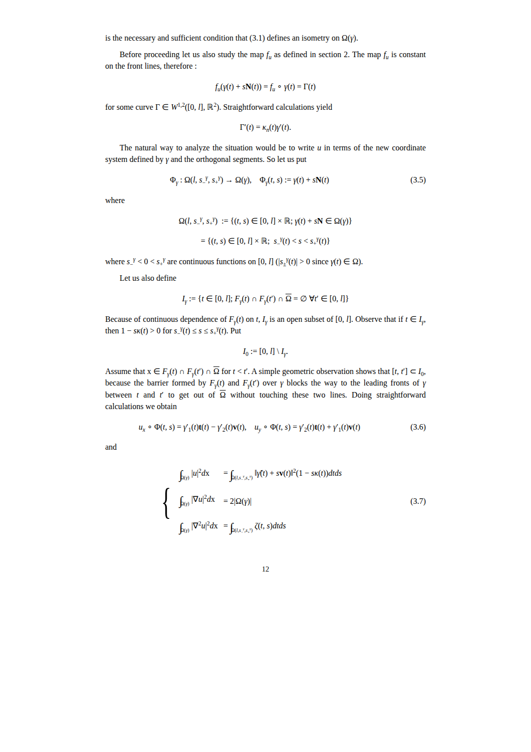is the necessary and sufficient condition that (3.1) defines an isometry on Ω(γ).
Before proceeding let us also study the map fu as defined in section 2. The map fu is constant on the front lines, therefore :
fu(γ(t) + sN(t)) = fu ∘ γ(t) = Γ(t)
for some curve Γ ∈ W1,2([0, l], ℝ2). Straightforward calculations yield
Γ′(t) = κn(t)γ′(t).
The natural way to analyze the situation would be to write u in terms of the new coordinate system defined by γ and the orthogonal segments. So let us put
Φγ : Ω(l, s−γ, s+γ) → Ω(γ), Φγ(t, s) := γ(t) + sN(t)
(3.5)
where
Ω(l, s−γ, s+γ) := {(t, s) ∈ [0, l] × ℝ; γ(t) + sN ∈ Ω(γ)}
= {(t, s) ∈ [0, l] × ℝ; s−γ(t) < s < s+γ(t)}
where s−γ < 0 < s+γ are continuous functions on [0, l] (|s±γ(t)| > 0 since γ(t) ∈ Ω).
Let us also define
Iγ := {t ∈ [0, l]; Fγ(t) ∩ Fγ(t′) ∩ Ω = ∅ ∀t′ ∈ [0, l]}
Because of continuous dependence of Fγ(t) on t, Iγ is an open subset of [0, l]. Observe that if t ∈ Iγ, then 1 − sκ(t) > 0 for s−γ(t) ≤ s ≤ s+γ(t). Put
I0 := [0, l] \ Iγ.
Assume that x ∈ Fγ(t) ∩ Fγ(t′) ∩ Ω for t < t′. A simple geometric observation shows that [t, t′] ⊂ I0, because the barrier formed by Fγ(t) and Fγ(t′) over γ blocks the way to the leading fronts of γ between t and t′ to get out of Ω without touching these two lines. Doing straightforward calculations we obtain
ux ∘ Φ(t, s) = γ′1(t)t(t) − γ′2(t)v(t), uy ∘ Φ(t, s) = γ′2(t)t(t) + γ′1(t)v(t)
(3.6)
and
| { | ∫ Ω( γ ) / u / 2 d x | = ∫ Ω( l , s − γ , s + γ ) ‖ γ̃ ( t ) + s v ( t )‖ 2 (1 − sκ ( t )) dtds |
| ∫ Ω( γ ) /∇ u / 2 d x | = 2/Ω( γ )/ |
| ∫ Ω( γ ) /∇ 2 u / 2 d x | = ∫ Ω( l , s − γ , s + γ ) ζ ( t , s ) dtds |
(3.7)
12